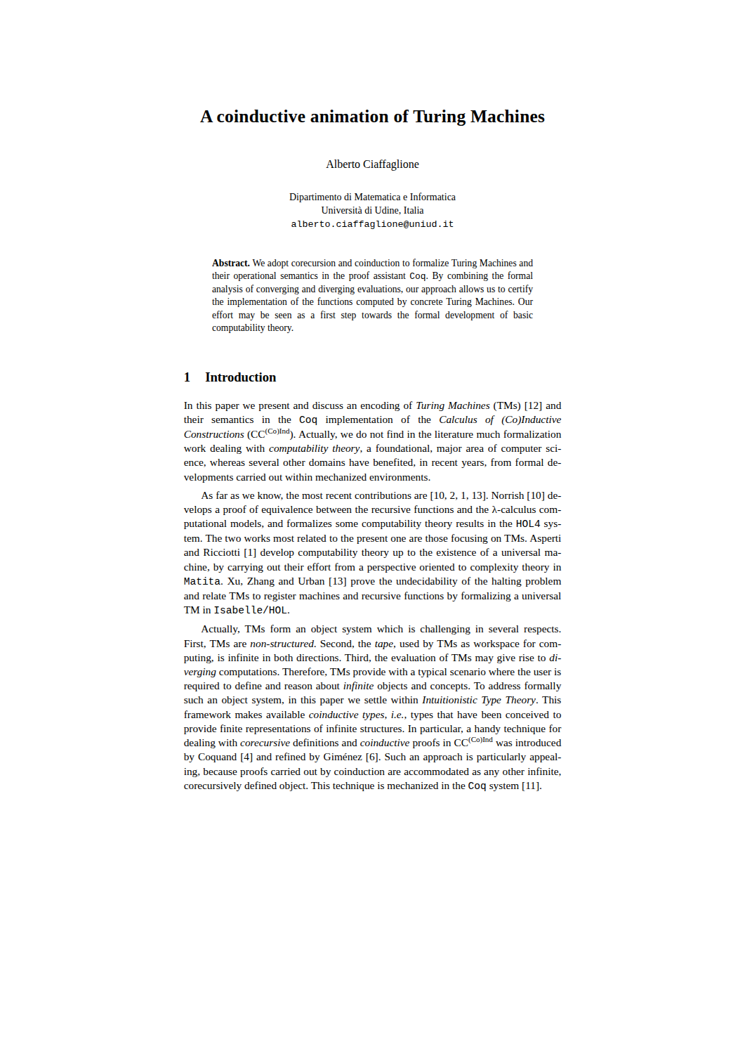A coinductive animation of Turing Machines
Alberto Ciaffaglione
Dipartimento di Matematica e Informatica
Università di Udine, Italia
alberto.ciaffaglione@uniud.it
Abstract. We adopt corecursion and coinduction to formalize Turing Machines and their operational semantics in the proof assistant Coq. By combining the formal analysis of converging and diverging evaluations, our approach allows us to certify the implementation of the functions computed by concrete Turing Machines. Our effort may be seen as a first step towards the formal development of basic computability theory.
1 Introduction
In this paper we present and discuss an encoding of Turing Machines (TMs) [12] and their semantics in the Coq implementation of the Calculus of (Co)Inductive Constructions (CC(Co)Ind). Actually, we do not find in the literature much formalization work dealing with computability theory, a foundational, major area of computer science, whereas several other domains have benefited, in recent years, from formal developments carried out within mechanized environments.
As far as we know, the most recent contributions are [10, 2, 1, 13]. Norrish [10] develops a proof of equivalence between the recursive functions and the λ-calculus computational models, and formalizes some computability theory results in the HOL4 system. The two works most related to the present one are those focusing on TMs. Asperti and Ricciotti [1] develop computability theory up to the existence of a universal machine, by carrying out their effort from a perspective oriented to complexity theory in Matita. Xu, Zhang and Urban [13] prove the undecidability of the halting problem and relate TMs to register machines and recursive functions by formalizing a universal TM in Isabelle/HOL.
Actually, TMs form an object system which is challenging in several respects. First, TMs are non-structured. Second, the tape, used by TMs as workspace for computing, is infinite in both directions. Third, the evaluation of TMs may give rise to diverging computations. Therefore, TMs provide with a typical scenario where the user is required to define and reason about infinite objects and concepts. To address formally such an object system, in this paper we settle within Intuitionistic Type Theory. This framework makes available coinductive types, i.e., types that have been conceived to provide finite representations of infinite structures. In particular, a handy technique for dealing with corecursive definitions and coinductive proofs in CC(Co)Ind was introduced by Coquand [4] and refined by Giménez [6]. Such an approach is particularly appealing, because proofs carried out by coinduction are accommodated as any other infinite, corecursively defined object. This technique is mechanized in the Coq system [11].